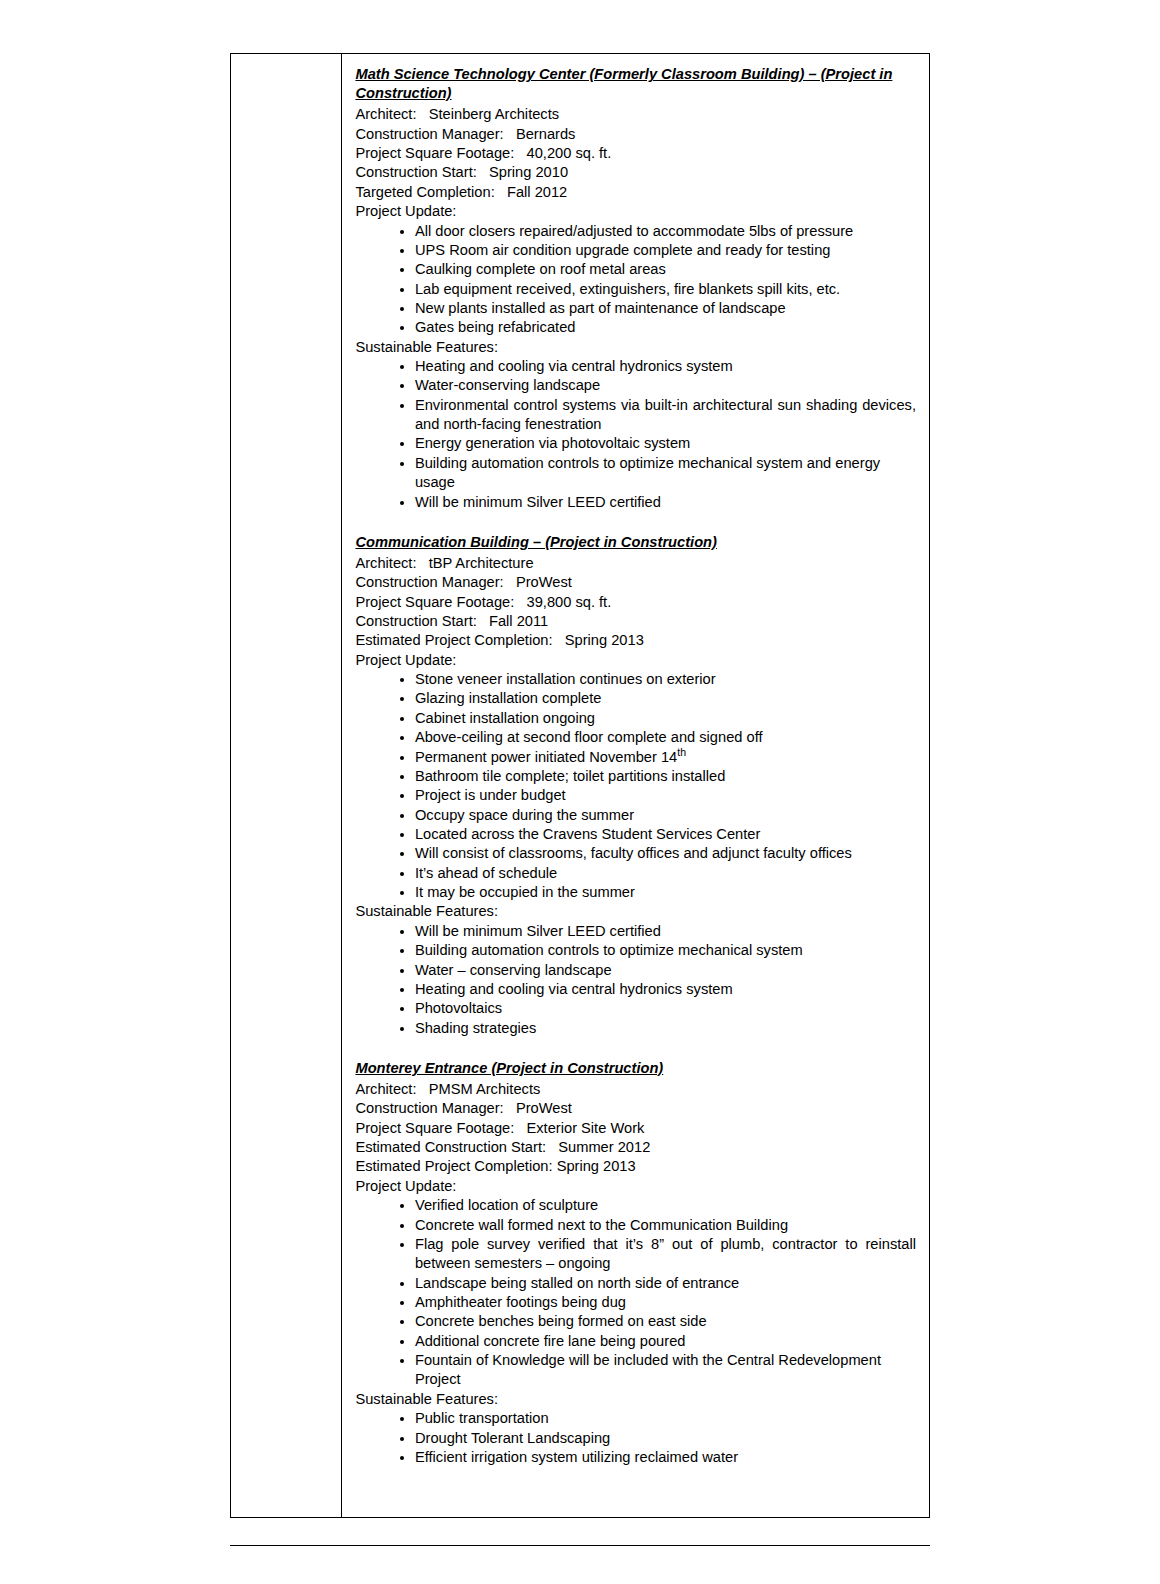Math Science Technology Center (Formerly Classroom Building) – (Project in Construction)
Architect: Steinberg Architects
Construction Manager: Bernards
Project Square Footage: 40,200 sq. ft.
Construction Start: Spring 2010
Targeted Completion: Fall 2012
Project Update:
All door closers repaired/adjusted to accommodate 5lbs of pressure
UPS Room air condition upgrade complete and ready for testing
Caulking complete on roof metal areas
Lab equipment received, extinguishers, fire blankets spill kits, etc.
New plants installed as part of maintenance of landscape
Gates being refabricated
Sustainable Features:
Heating and cooling via central hydronics system
Water-conserving landscape
Environmental control systems via built-in architectural sun shading devices, and north-facing fenestration
Energy generation via photovoltaic system
Building automation controls to optimize mechanical system and energy usage
Will be minimum Silver LEED certified
Communication Building – (Project in Construction)
Architect: tBP Architecture
Construction Manager: ProWest
Project Square Footage: 39,800 sq. ft.
Construction Start: Fall 2011
Estimated Project Completion: Spring 2013
Project Update:
Stone veneer installation continues on exterior
Glazing installation complete
Cabinet installation ongoing
Above-ceiling at second floor complete and signed off
Permanent power initiated November 14th
Bathroom tile complete; toilet partitions installed
Project is under budget
Occupy space during the summer
Located across the Cravens Student Services Center
Will consist of classrooms, faculty offices and adjunct faculty offices
It’s ahead of schedule
It may be occupied in the summer
Sustainable Features:
Will be minimum Silver LEED certified
Building automation controls to optimize mechanical system
Water – conserving landscape
Heating and cooling via central hydronics system
Photovoltaics
Shading strategies
Monterey Entrance (Project in Construction)
Architect: PMSM Architects
Construction Manager: ProWest
Project Square Footage: Exterior Site Work
Estimated Construction Start: Summer 2012
Estimated Project Completion: Spring 2013
Project Update:
Verified location of sculpture
Concrete wall formed next to the Communication Building
Flag pole survey verified that it’s 8” out of plumb, contractor to reinstall between semesters – ongoing
Landscape being stalled on north side of entrance
Amphitheater footings being dug
Concrete benches being formed on east side
Additional concrete fire lane being poured
Fountain of Knowledge will be included with the Central Redevelopment Project
Sustainable Features:
Public transportation
Drought Tolerant Landscaping
Efficient irrigation system utilizing reclaimed water